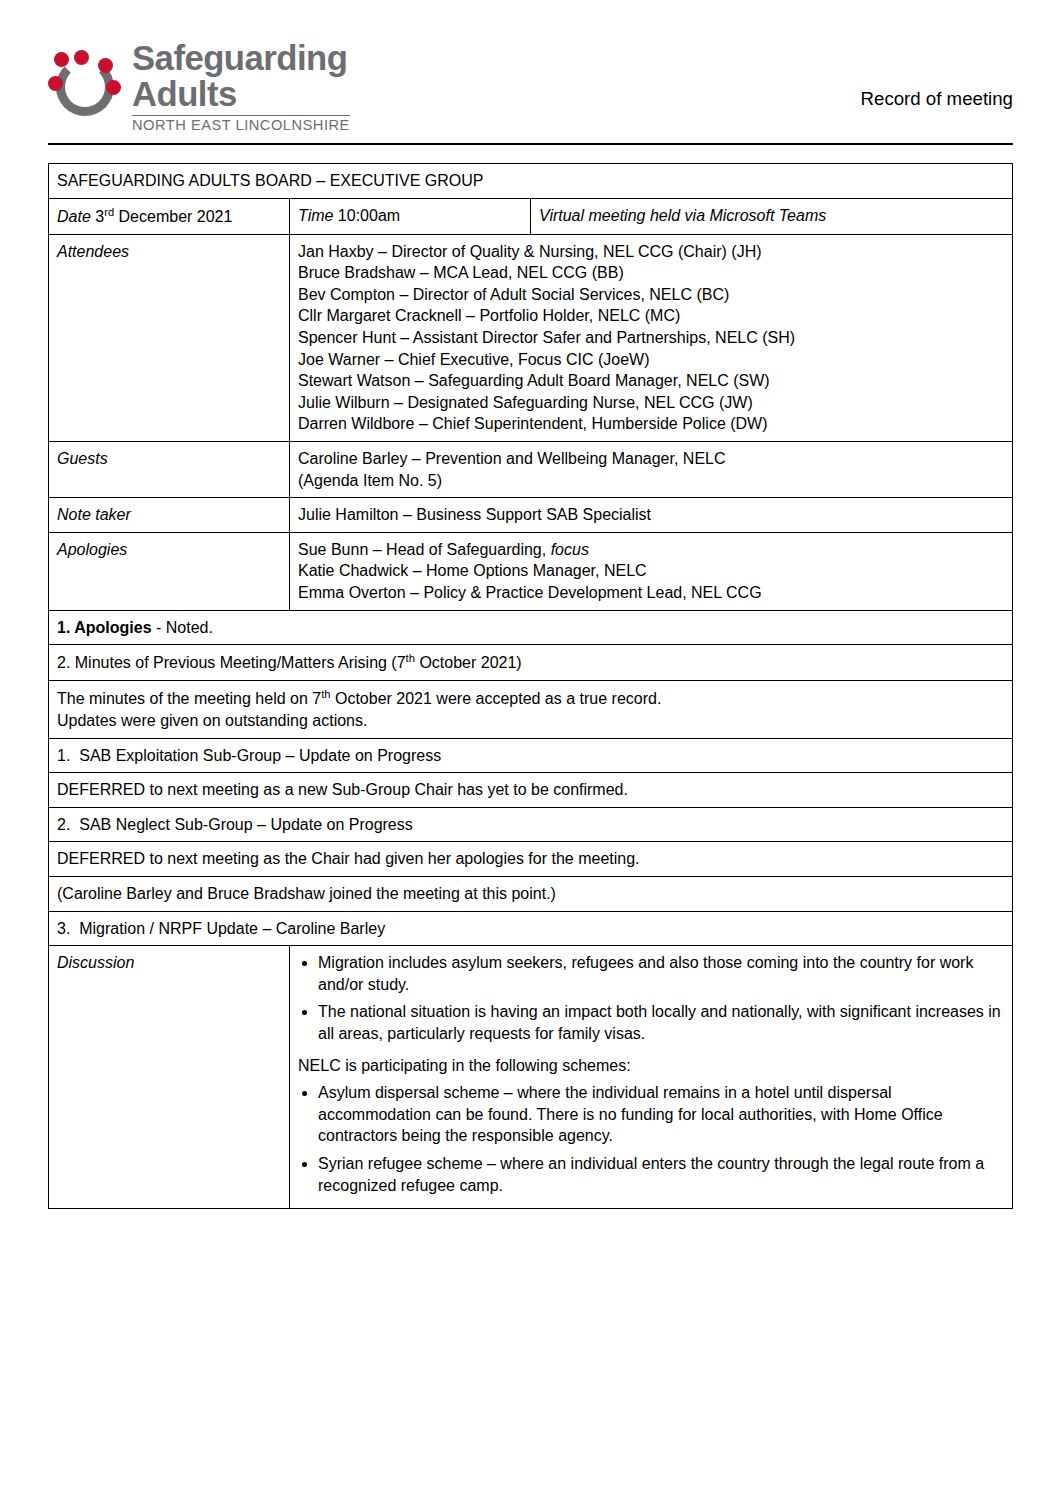Safeguarding Adults NORTH EAST LINCOLNSHIRE
Record of meeting
| SAFEGUARDING ADULTS BOARD – EXECUTIVE GROUP |
| Date 3 rd December 2021 | Time 10:00am | Virtual meeting held via Microsoft Teams |
| Attendees | Jan Haxby – Director of Quality & Nursing, NEL CCG (Chair) (JH) Bruce Bradshaw – MCA Lead, NEL CCG (BB) Bev Compton – Director of Adult Social Services, NELC (BC) Cllr Margaret Cracknell – Portfolio Holder, NELC (MC) Spencer Hunt – Assistant Director Safer and Partnerships, NELC (SH) Joe Warner – Chief Executive, Focus CIC (JoeW) Stewart Watson – Safeguarding Adult Board Manager, NELC (SW) Julie Wilburn – Designated Safeguarding Nurse, NEL CCG (JW) Darren Wildbore – Chief Superintendent, Humberside Police (DW) |
| Guests | Caroline Barley – Prevention and Wellbeing Manager, NELC (Agenda Item No. 5) |
| Note taker | Julie Hamilton – Business Support SAB Specialist |
| Apologies | Sue Bunn – Head of Safeguarding, focus Katie Chadwick – Home Options Manager, NELC Emma Overton – Policy & Practice Development Lead, NEL CCG |
| 1. Apologies - Noted. |
| 2. Minutes of Previous Meeting/Matters Arising (7 th October 2021) |
| The minutes of the meeting held on 7 th October 2021 were accepted as a true record. Updates were given on outstanding actions. |
| 1. SAB Exploitation Sub-Group – Update on Progress |
| DEFERRED to next meeting as a new Sub-Group Chair has yet to be confirmed. |
| 2. SAB Neglect Sub-Group – Update on Progress |
| DEFERRED to next meeting as the Chair had given her apologies for the meeting. |
| (Caroline Barley and Bruce Bradshaw joined the meeting at this point.) |
| 3. Migration / NRPF Update – Caroline Barley |
| Discussion | Migration includes asylum seekers, refugees and also those coming into the country for work and/or study. The national situation is having an impact both locally and nationally, with significant increases in all areas, particularly requests for family visas. NELC is participating in the following schemes: Asylum dispersal scheme – where the individual remains in a hotel until dispersal accommodation can be found. There is no funding for local authorities, with Home Office contractors being the responsible agency. Syrian refugee scheme – where an individual enters the country through the legal route from a recognized refugee camp. |